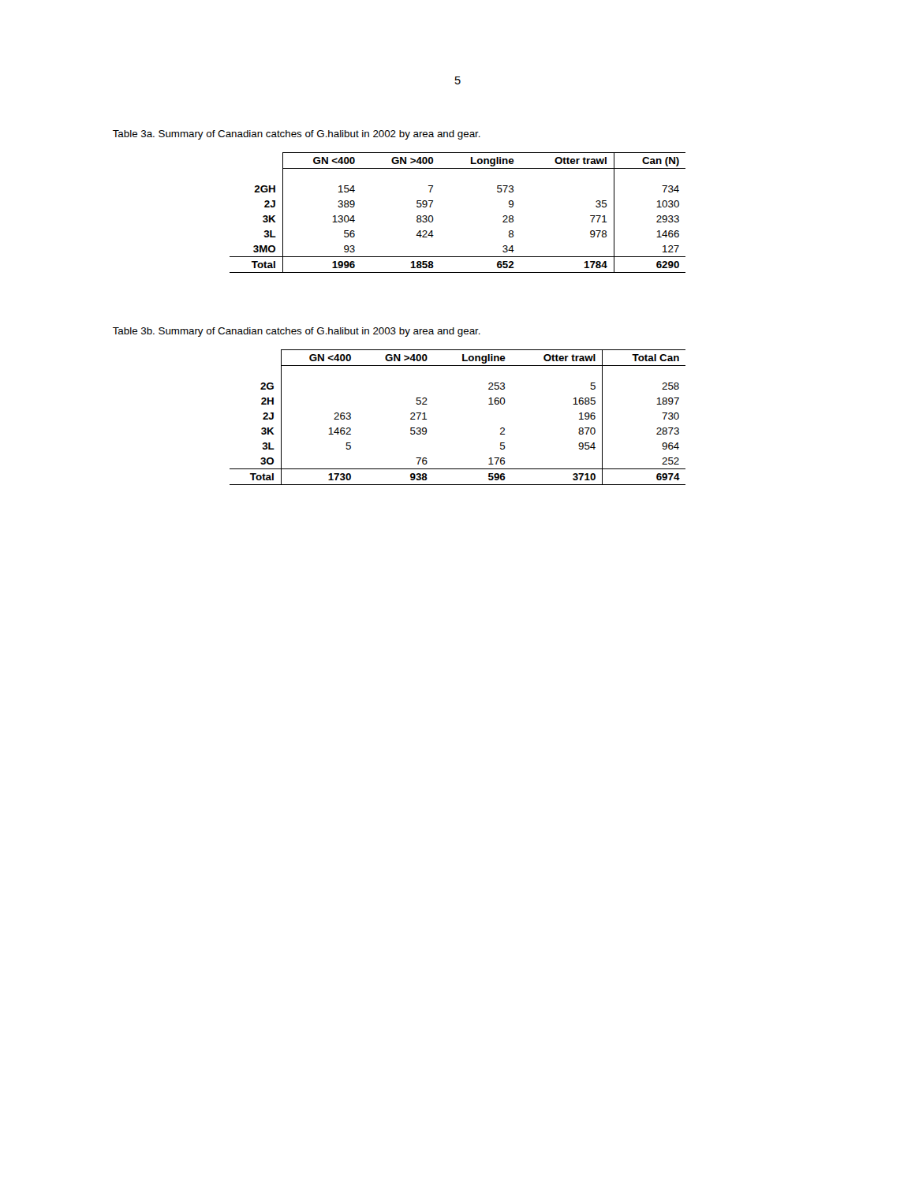5
Table 3a. Summary of Canadian catches of G.halibut in 2002 by area and gear.
| | GN <400 | GN >400 | Longline | Otter trawl | Can (N) |
| --- | --- | --- | --- | --- | --- |
| 2GH | 154 | 7 | 573 | | 734 |
| 2J | 389 | 597 | 9 | 35 | 1030 |
| 3K | 1304 | 830 | 28 | 771 | 2933 |
| 3L | 56 | 424 | 8 | 978 | 1466 |
| 3MO | 93 | | 34 | | 127 |
| Total | 1996 | 1858 | 652 | 1784 | 6290 |
Table 3b. Summary of Canadian catches of G.halibut in 2003 by area and gear.
| | GN <400 | GN >400 | Longline | Otter trawl | Total Can |
| --- | --- | --- | --- | --- | --- |
| 2G | | | 253 | 5 | 258 |
| 2H | | 52 | 160 | 1685 | 1897 |
| 2J | 263 | 271 | | 196 | 730 |
| 3K | 1462 | 539 | 2 | 870 | 2873 |
| 3L | 5 | | 5 | 954 | 964 |
| 3O | | 76 | 176 | | 252 |
| Total | 1730 | 938 | 596 | 3710 | 6974 |